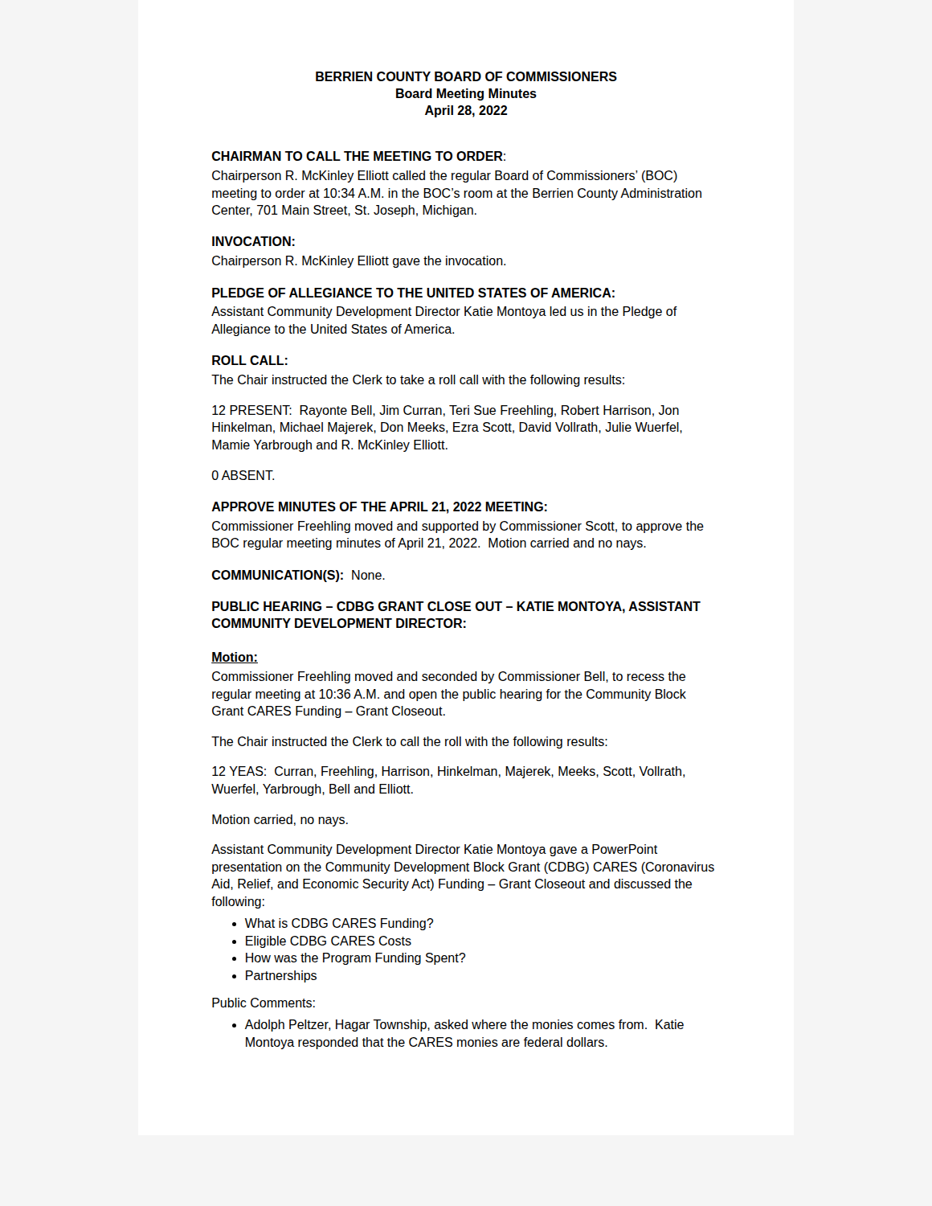BERRIEN COUNTY BOARD OF COMMISSIONERS
Board Meeting Minutes
April 28, 2022
Chairman to call the meeting to order:
Chairperson R. McKinley Elliott called the regular Board of Commissioners’ (BOC) meeting to order at 10:34 A.M. in the BOC’s room at the Berrien County Administration Center, 701 Main Street, St. Joseph, Michigan.
Invocation:
Chairperson R. McKinley Elliott gave the invocation.
Pledge of Allegiance to the United States of America:
Assistant Community Development Director Katie Montoya led us in the Pledge of Allegiance to the United States of America.
Roll Call:
The Chair instructed the Clerk to take a roll call with the following results:
12 PRESENT: Rayonte Bell, Jim Curran, Teri Sue Freehling, Robert Harrison, Jon Hinkelman, Michael Majerek, Don Meeks, Ezra Scott, David Vollrath, Julie Wuerfel, Mamie Yarbrough and R. McKinley Elliott.
0 ABSENT.
Approve Minutes of the April 21, 2022 Meeting:
Commissioner Freehling moved and supported by Commissioner Scott, to approve the BOC regular meeting minutes of April 21, 2022. Motion carried and no nays.
Communication(s): None.
Public Hearing – CDBG Grant Close Out – Katie Montoya, Assistant Community Development Director:
Motion:
Commissioner Freehling moved and seconded by Commissioner Bell, to recess the regular meeting at 10:36 A.M. and open the public hearing for the Community Block Grant CARES Funding – Grant Closeout.
The Chair instructed the Clerk to call the roll with the following results:
12 YEAS: Curran, Freehling, Harrison, Hinkelman, Majerek, Meeks, Scott, Vollrath, Wuerfel, Yarbrough, Bell and Elliott.
Motion carried, no nays.
Assistant Community Development Director Katie Montoya gave a PowerPoint presentation on the Community Development Block Grant (CDBG) CARES (Coronavirus Aid, Relief, and Economic Security Act) Funding – Grant Closeout and discussed the following:
What is CDBG CARES Funding?
Eligible CDBG CARES Costs
How was the Program Funding Spent?
Partnerships
Public Comments:
Adolph Peltzer, Hagar Township, asked where the monies comes from. Katie Montoya responded that the CARES monies are federal dollars.